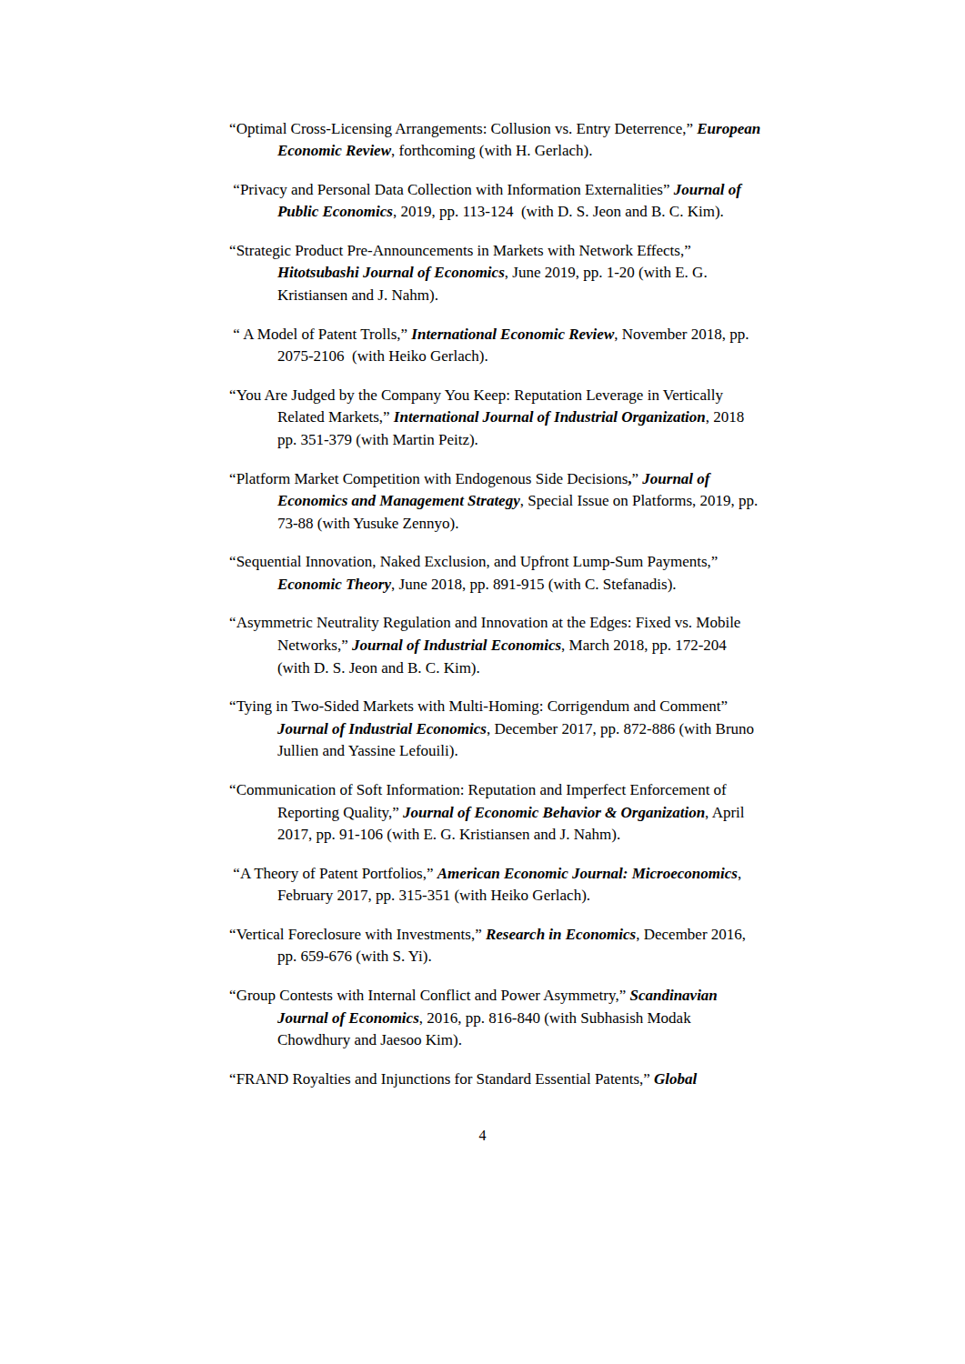“Optimal Cross-Licensing Arrangements: Collusion vs. Entry Deterrence,” European Economic Review, forthcoming (with H. Gerlach).
“Privacy and Personal Data Collection with Information Externalities” Journal of Public Economics, 2019, pp. 113-124 (with D. S. Jeon and B. C. Kim).
“Strategic Product Pre-Announcements in Markets with Network Effects,” Hitotsubashi Journal of Economics, June 2019, pp. 1-20 (with E. G. Kristiansen and J. Nahm).
“ A Model of Patent Trolls,” International Economic Review, November 2018, pp. 2075-2106 (with Heiko Gerlach).
“You Are Judged by the Company You Keep: Reputation Leverage in Vertically Related Markets,” International Journal of Industrial Organization, 2018 pp. 351-379 (with Martin Peitz).
“Platform Market Competition with Endogenous Side Decisions,” Journal of Economics and Management Strategy, Special Issue on Platforms, 2019, pp. 73-88 (with Yusuke Zennyo).
“Sequential Innovation, Naked Exclusion, and Upfront Lump-Sum Payments,” Economic Theory, June 2018, pp. 891-915 (with C. Stefanadis).
“Asymmetric Neutrality Regulation and Innovation at the Edges: Fixed vs. Mobile Networks,” Journal of Industrial Economics, March 2018, pp. 172-204 (with D. S. Jeon and B. C. Kim).
“Tying in Two-Sided Markets with Multi-Homing: Corrigendum and Comment” Journal of Industrial Economics, December 2017, pp. 872-886 (with Bruno Jullien and Yassine Lefouili).
“Communication of Soft Information: Reputation and Imperfect Enforcement of Reporting Quality,” Journal of Economic Behavior & Organization, April 2017, pp. 91-106 (with E. G. Kristiansen and J. Nahm).
“A Theory of Patent Portfolios,” American Economic Journal: Microeconomics, February 2017, pp. 315-351 (with Heiko Gerlach).
“Vertical Foreclosure with Investments,” Research in Economics, December 2016, pp. 659-676 (with S. Yi).
“Group Contests with Internal Conflict and Power Asymmetry,” Scandinavian Journal of Economics, 2016, pp. 816-840 (with Subhasish Modak Chowdhury and Jaesoo Kim).
“FRAND Royalties and Injunctions for Standard Essential Patents,” Global
4